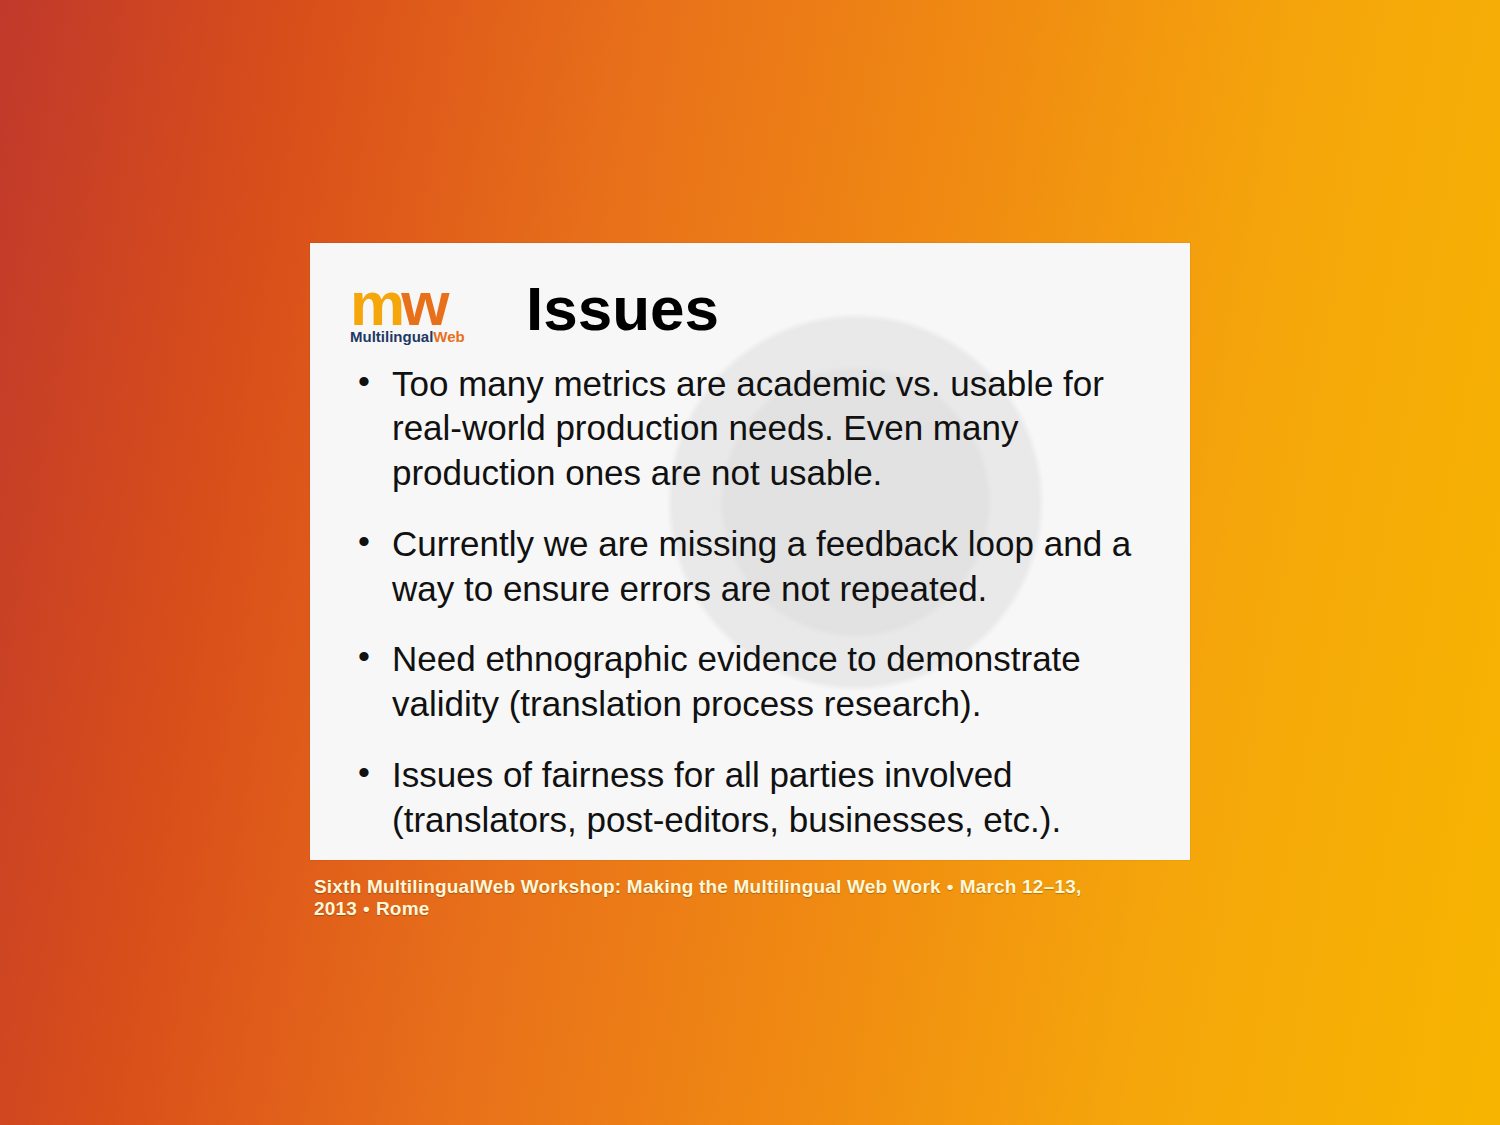mw Multilingual Web
Issues
Too many metrics are academic vs. usable for real-world production needs. Even many production ones are not usable.
Currently we are missing a feedback loop and a way to ensure errors are not repeated.
Need ethnographic evidence to demonstrate validity (translation process research).
Issues of fairness for all parties involved (translators, post-editors, businesses, etc.).
Sixth MultilingualWeb Workshop: Making the Multilingual Web Work•March 12–13, 2013•Rome